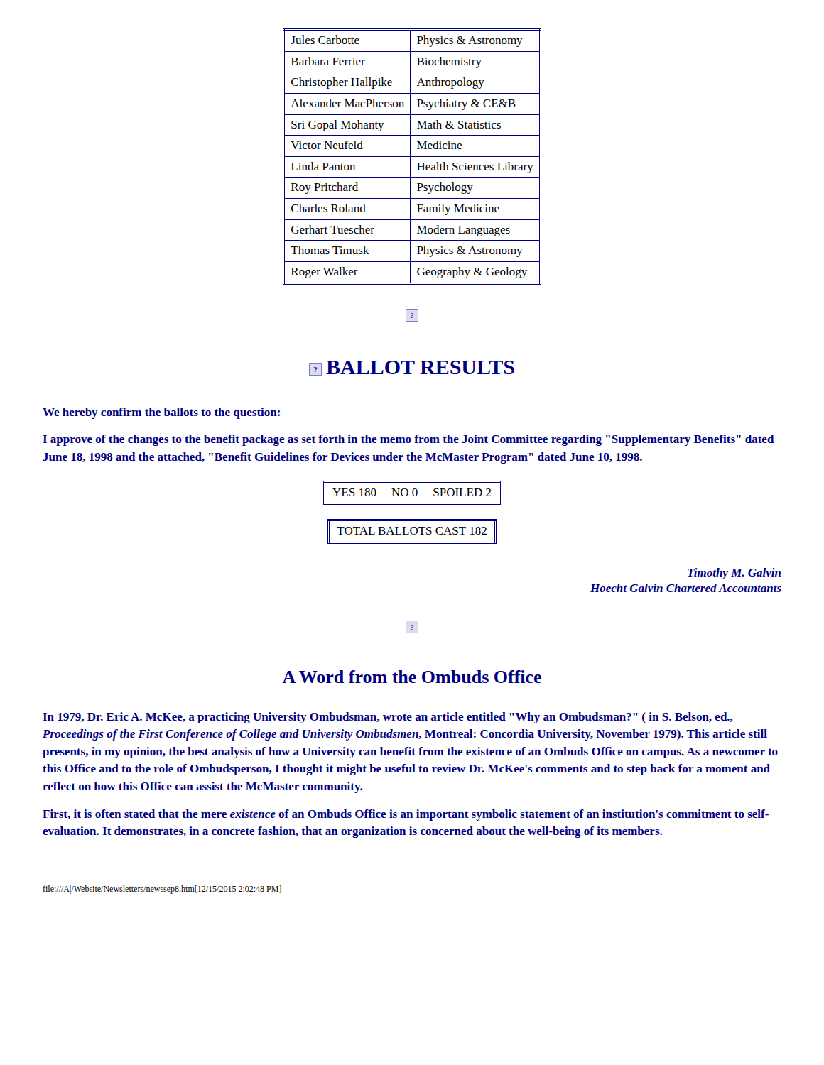| Jules Carbotte | Physics & Astronomy |
| Barbara Ferrier | Biochemistry |
| Christopher Hallpike | Anthropology |
| Alexander MacPherson | Psychiatry & CE&B |
| Sri Gopal Mohanty | Math & Statistics |
| Victor Neufeld | Medicine |
| Linda Panton | Health Sciences Library |
| Roy Pritchard | Psychology |
| Charles Roland | Family Medicine |
| Gerhart Tuescher | Modern Languages |
| Thomas Timusk | Physics & Astronomy |
| Roger Walker | Geography & Geology |
?
?BALLOT RESULTS
We hereby confirm the ballots to the question:
I approve of the changes to the benefit package as set forth in the memo from the Joint Committee regarding "Supplementary Benefits" dated June 18, 1998 and the attached, "Benefit Guidelines for Devices under the McMaster Program" dated June 10, 1998.
| YES 180 | NO 0 | SPOILED 2 |
| TOTAL BALLOTS CAST 182 |
Timothy M. Galvin
Hoecht Galvin Chartered Accountants
?
A Word from the Ombuds Office
In 1979, Dr. Eric A. McKee, a practicing University Ombudsman, wrote an article entitled "Why an Ombudsman?" ( in S. Belson, ed., Proceedings of the First Conference of College and University Ombudsmen, Montreal: Concordia University, November 1979). This article still presents, in my opinion, the best analysis of how a University can benefit from the existence of an Ombuds Office on campus. As a newcomer to this Office and to the role of Ombudsperson, I thought it might be useful to review Dr. McKee's comments and to step back for a moment and reflect on how this Office can assist the McMaster community.
First, it is often stated that the mere existence of an Ombuds Office is an important symbolic statement of an institution's commitment to self-evaluation. It demonstrates, in a concrete fashion, that an organization is concerned about the well-being of its members.
file:///A|/Website/Newsletters/newssep8.htm[12/15/2015 2:02:48 PM]